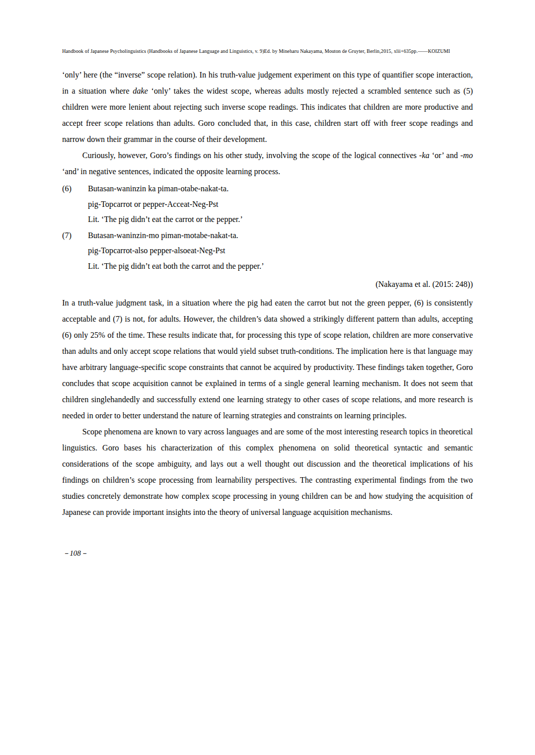Handbook of Japanese Psycholinguistics (Handbooks of Japanese Language and Linguistics, v. 9)Ed. by Mineharu Nakayama, Mouton de Gruyter, Berlin,2015, xlii+635pp.――KOIZUMI
‘only’ here (the “inverse” scope relation). In his truth-value judgement experiment on this type of quantifier scope interaction, in a situation where dake ‘only’ takes the widest scope, whereas adults mostly rejected a scrambled sentence such as (5) children were more lenient about rejecting such inverse scope readings. This indicates that children are more productive and accept freer scope relations than adults. Goro concluded that, in this case, children start off with freer scope readings and narrow down their grammar in the course of their development.
Curiously, however, Goro’s findings on his other study, involving the scope of the logical connectives -ka ‘or’ and -mo ‘and’ in negative sentences, indicated the opposite learning process.
(6)
Butasan-wa ninzin ka piman-o tabe-nakat-ta.
pig-Top carrot or pepper-Acc eat-Neg-Pst
Lit. ‘The pig didn’t eat the carrot or the pepper.’
(7)
Butasan-wa ninzin-mo piman-mo tabe-nakat-ta.
pig-Top carrot-also pepper-also eat-Neg-Pst
Lit. ‘The pig didn’t eat both the carrot and the pepper.’
(Nakayama et al. (2015: 248))
In a truth-value judgment task, in a situation where the pig had eaten the carrot but not the green pepper, (6) is consistently acceptable and (7) is not, for adults. However, the children’s data showed a strikingly different pattern than adults, accepting (6) only 25% of the time. These results indicate that, for processing this type of scope relation, children are more conservative than adults and only accept scope relations that would yield subset truth-conditions. The implication here is that language may have arbitrary language-specific scope constraints that cannot be acquired by productivity. These findings taken together, Goro concludes that scope acquisition cannot be explained in terms of a single general learning mechanism. It does not seem that children singlehandedly and successfully extend one learning strategy to other cases of scope relations, and more research is needed in order to better understand the nature of learning strategies and constraints on learning principles.
Scope phenomena are known to vary across languages and are some of the most interesting research topics in theoretical linguistics. Goro bases his characterization of this complex phenomena on solid theoretical syntactic and semantic considerations of the scope ambiguity, and lays out a well thought out discussion and the theoretical implications of his findings on children’s scope processing from learnability perspectives. The contrasting experimental findings from the two studies concretely demonstrate how complex scope processing in young children can be and how studying the acquisition of Japanese can provide important insights into the theory of universal language acquisition mechanisms.
－108－